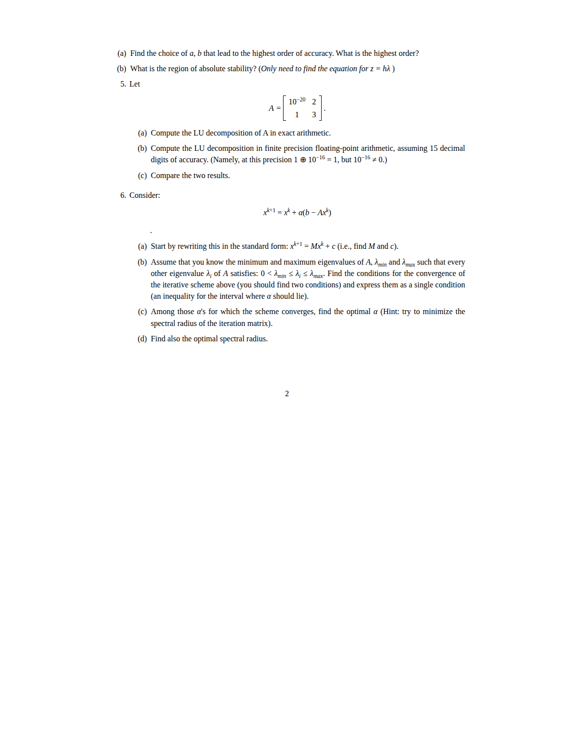Find the choice of a, b that lead to the highest order of accuracy. What is the highest order?
What is the region of absolute stability? (Only need to find the equation for z = hλ )
Let
A =
| 10 −20 | 2 |
| 1 | 3 |
.
Compute the LU decomposition of A in exact arithmetic.
Compute the LU decomposition in finite precision floating-point arithmetic, assuming 15 decimal digits of accuracy. (Namely, at this precision 1 ⊕ 10−16 = 1, but 10−16 ≠ 0.)
Compare the two results.
Consider:
xk+1 = xk + α(b − Axk)
.
Start by rewriting this in the standard form: xk+1 = Mxk + c (i.e., find M and c).
Assume that you know the minimum and maximum eigenvalues of A, λmin and λmax such that every other eigenvalue λi of A satisfies: 0 < λmin ≤ λi ≤ λmax. Find the conditions for the convergence of the iterative scheme above (you should find two conditions) and express them as a single condition (an inequality for the interval where α should lie).
Among those α's for which the scheme converges, find the optimal α (Hint: try to minimize the spectral radius of the iteration matrix).
Find also the optimal spectral radius.
2